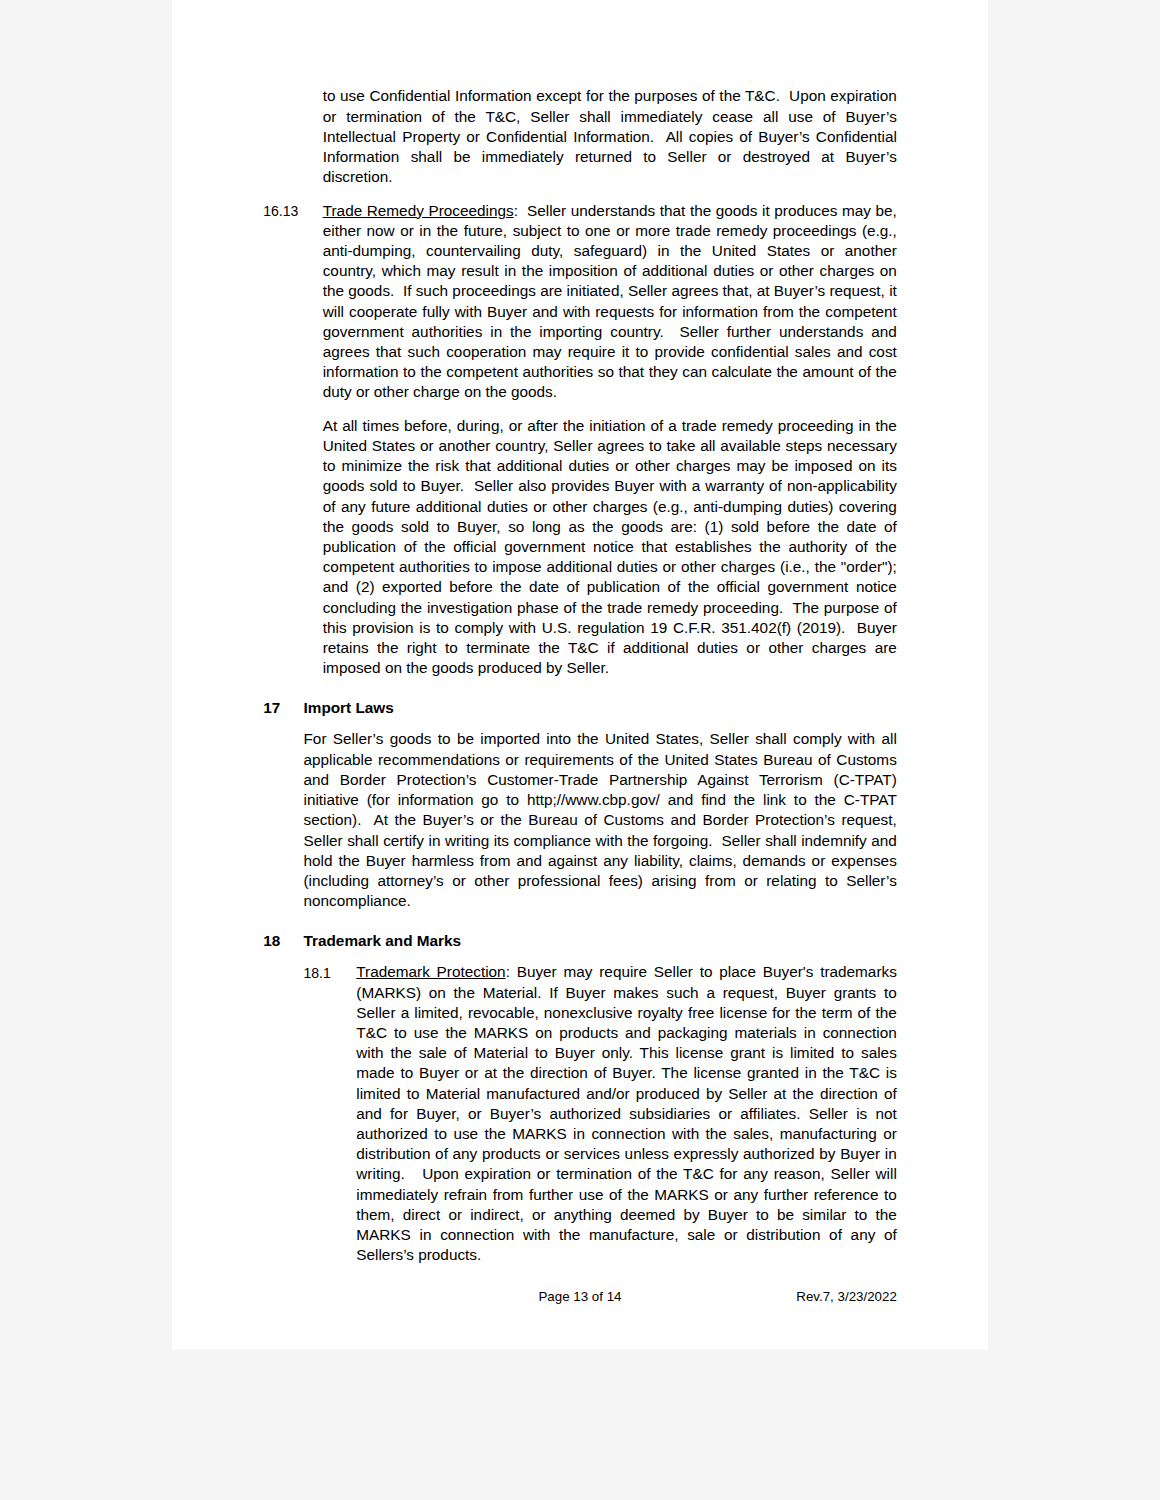to use Confidential Information except for the purposes of the T&C. Upon expiration or termination of the T&C, Seller shall immediately cease all use of Buyer’s Intellectual Property or Confidential Information. All copies of Buyer’s Confidential Information shall be immediately returned to Seller or destroyed at Buyer’s discretion.
16.13
Trade Remedy Proceedings: Seller understands that the goods it produces may be, either now or in the future, subject to one or more trade remedy proceedings (e.g., anti-dumping, countervailing duty, safeguard) in the United States or another country, which may result in the imposition of additional duties or other charges on the goods. If such proceedings are initiated, Seller agrees that, at Buyer’s request, it will cooperate fully with Buyer and with requests for information from the competent government authorities in the importing country. Seller further understands and agrees that such cooperation may require it to provide confidential sales and cost information to the competent authorities so that they can calculate the amount of the duty or other charge on the goods.
At all times before, during, or after the initiation of a trade remedy proceeding in the United States or another country, Seller agrees to take all available steps necessary to minimize the risk that additional duties or other charges may be imposed on its goods sold to Buyer. Seller also provides Buyer with a warranty of non-applicability of any future additional duties or other charges (e.g., anti-dumping duties) covering the goods sold to Buyer, so long as the goods are: (1) sold before the date of publication of the official government notice that establishes the authority of the competent authorities to impose additional duties or other charges (i.e., the "order"); and (2) exported before the date of publication of the official government notice concluding the investigation phase of the trade remedy proceeding. The purpose of this provision is to comply with U.S. regulation 19 C.F.R. 351.402(f) (2019). Buyer retains the right to terminate the T&C if additional duties or other charges are imposed on the goods produced by Seller.
17
Import Laws
For Seller’s goods to be imported into the United States, Seller shall comply with all applicable recommendations or requirements of the United States Bureau of Customs and Border Protection’s Customer-Trade Partnership Against Terrorism (C-TPAT) initiative (for information go to http;//www.cbp.gov/ and find the link to the C-TPAT section). At the Buyer’s or the Bureau of Customs and Border Protection’s request, Seller shall certify in writing its compliance with the forgoing. Seller shall indemnify and hold the Buyer harmless from and against any liability, claims, demands or expenses (including attorney’s or other professional fees) arising from or relating to Seller’s noncompliance.
18
Trademark and Marks
18.1
Trademark Protection: Buyer may require Seller to place Buyer's trademarks (MARKS) on the Material. If Buyer makes such a request, Buyer grants to Seller a limited, revocable, nonexclusive royalty free license for the term of the T&C to use the MARKS on products and packaging materials in connection with the sale of Material to Buyer only. This license grant is limited to sales made to Buyer or at the direction of Buyer. The license granted in the T&C is limited to Material manufactured and/or produced by Seller at the direction of and for Buyer, or Buyer’s authorized subsidiaries or affiliates. Seller is not authorized to use the MARKS in connection with the sales, manufacturing or distribution of any products or services unless expressly authorized by Buyer in writing. Upon expiration or termination of the T&C for any reason, Seller will immediately refrain from further use of the MARKS or any further reference to them, direct or indirect, or anything deemed by Buyer to be similar to the MARKS in connection with the manufacture, sale or distribution of any of Sellers’s products.
Page 13 of 14 Rev.7, 3/23/2022